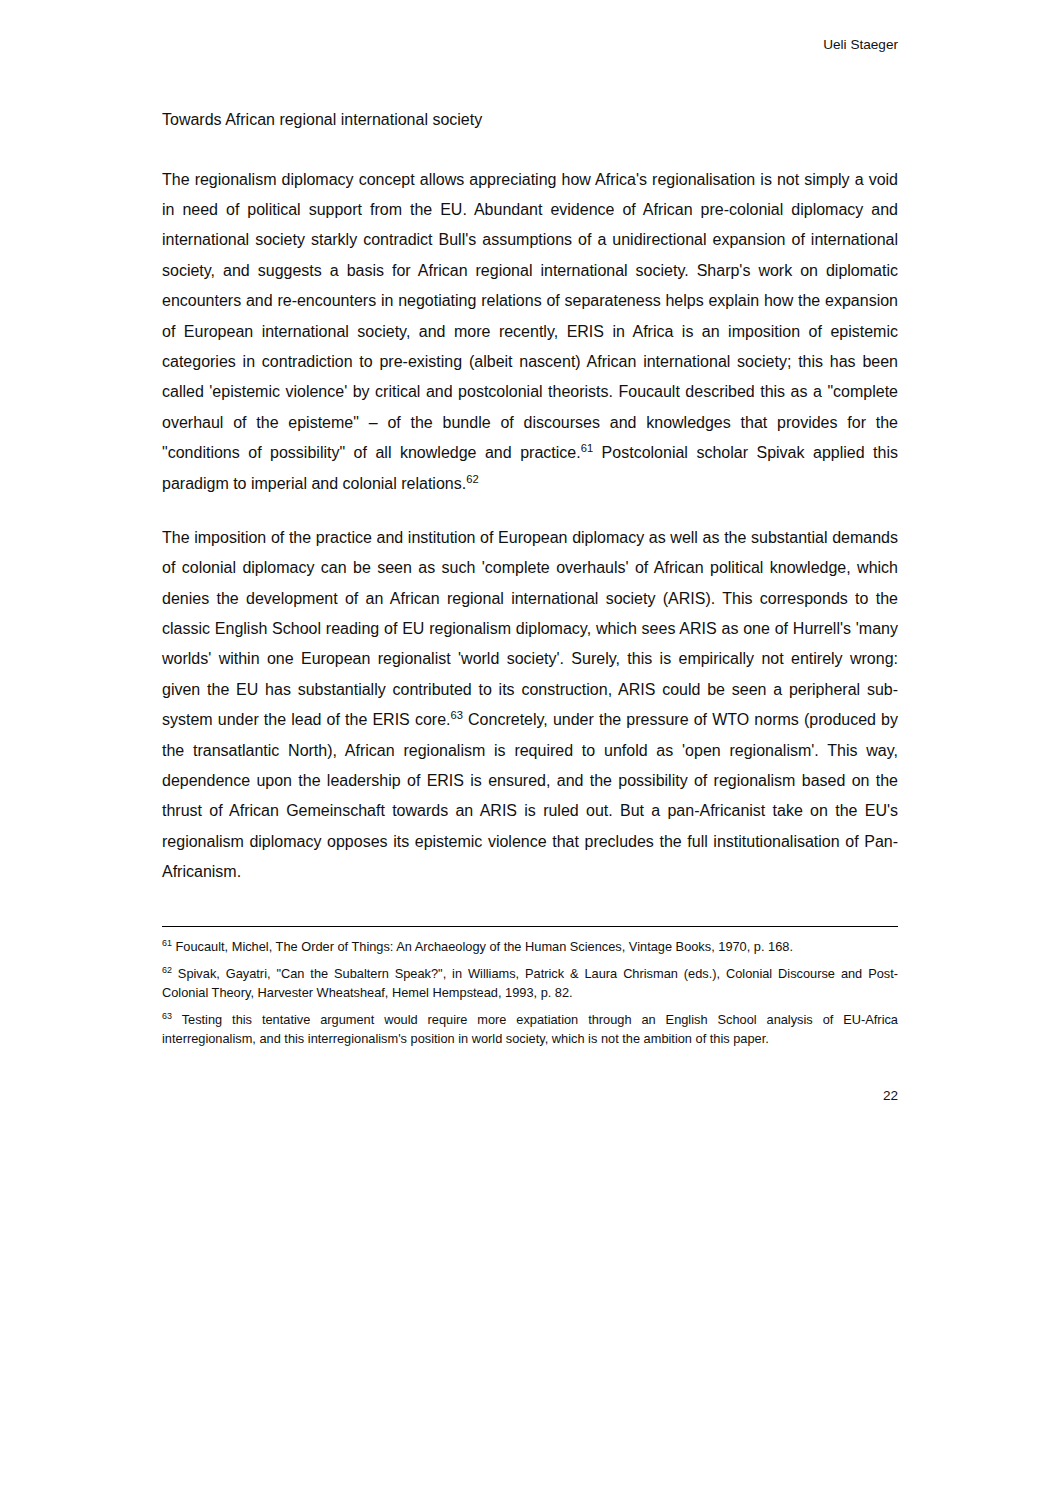Ueli Staeger
Towards African regional international society
The regionalism diplomacy concept allows appreciating how Africa's regionalisation is not simply a void in need of political support from the EU. Abundant evidence of African pre-colonial diplomacy and international society starkly contradict Bull's assumptions of a unidirectional expansion of international society, and suggests a basis for African regional international society. Sharp's work on diplomatic encounters and re-encounters in negotiating relations of separateness helps explain how the expansion of European international society, and more recently, ERIS in Africa is an imposition of epistemic categories in contradiction to pre-existing (albeit nascent) African international society; this has been called 'epistemic violence' by critical and postcolonial theorists. Foucault described this as a "complete overhaul of the episteme" – of the bundle of discourses and knowledges that provides for the "conditions of possibility" of all knowledge and practice.61 Postcolonial scholar Spivak applied this paradigm to imperial and colonial relations.62
The imposition of the practice and institution of European diplomacy as well as the substantial demands of colonial diplomacy can be seen as such 'complete overhauls' of African political knowledge, which denies the development of an African regional international society (ARIS). This corresponds to the classic English School reading of EU regionalism diplomacy, which sees ARIS as one of Hurrell's 'many worlds' within one European regionalist 'world society'. Surely, this is empirically not entirely wrong: given the EU has substantially contributed to its construction, ARIS could be seen a peripheral sub-system under the lead of the ERIS core.63 Concretely, under the pressure of WTO norms (produced by the transatlantic North), African regionalism is required to unfold as 'open regionalism'. This way, dependence upon the leadership of ERIS is ensured, and the possibility of regionalism based on the thrust of African Gemeinschaft towards an ARIS is ruled out. But a pan-Africanist take on the EU's regionalism diplomacy opposes its epistemic violence that precludes the full institutionalisation of Pan-Africanism.
61 Foucault, Michel, The Order of Things: An Archaeology of the Human Sciences, Vintage Books, 1970, p. 168.
62 Spivak, Gayatri, "Can the Subaltern Speak?", in Williams, Patrick & Laura Chrisman (eds.), Colonial Discourse and Post-Colonial Theory, Harvester Wheatsheaf, Hemel Hempstead, 1993, p. 82.
63 Testing this tentative argument would require more expatiation through an English School analysis of EU-Africa interregionalism, and this interregionalism's position in world society, which is not the ambition of this paper.
22